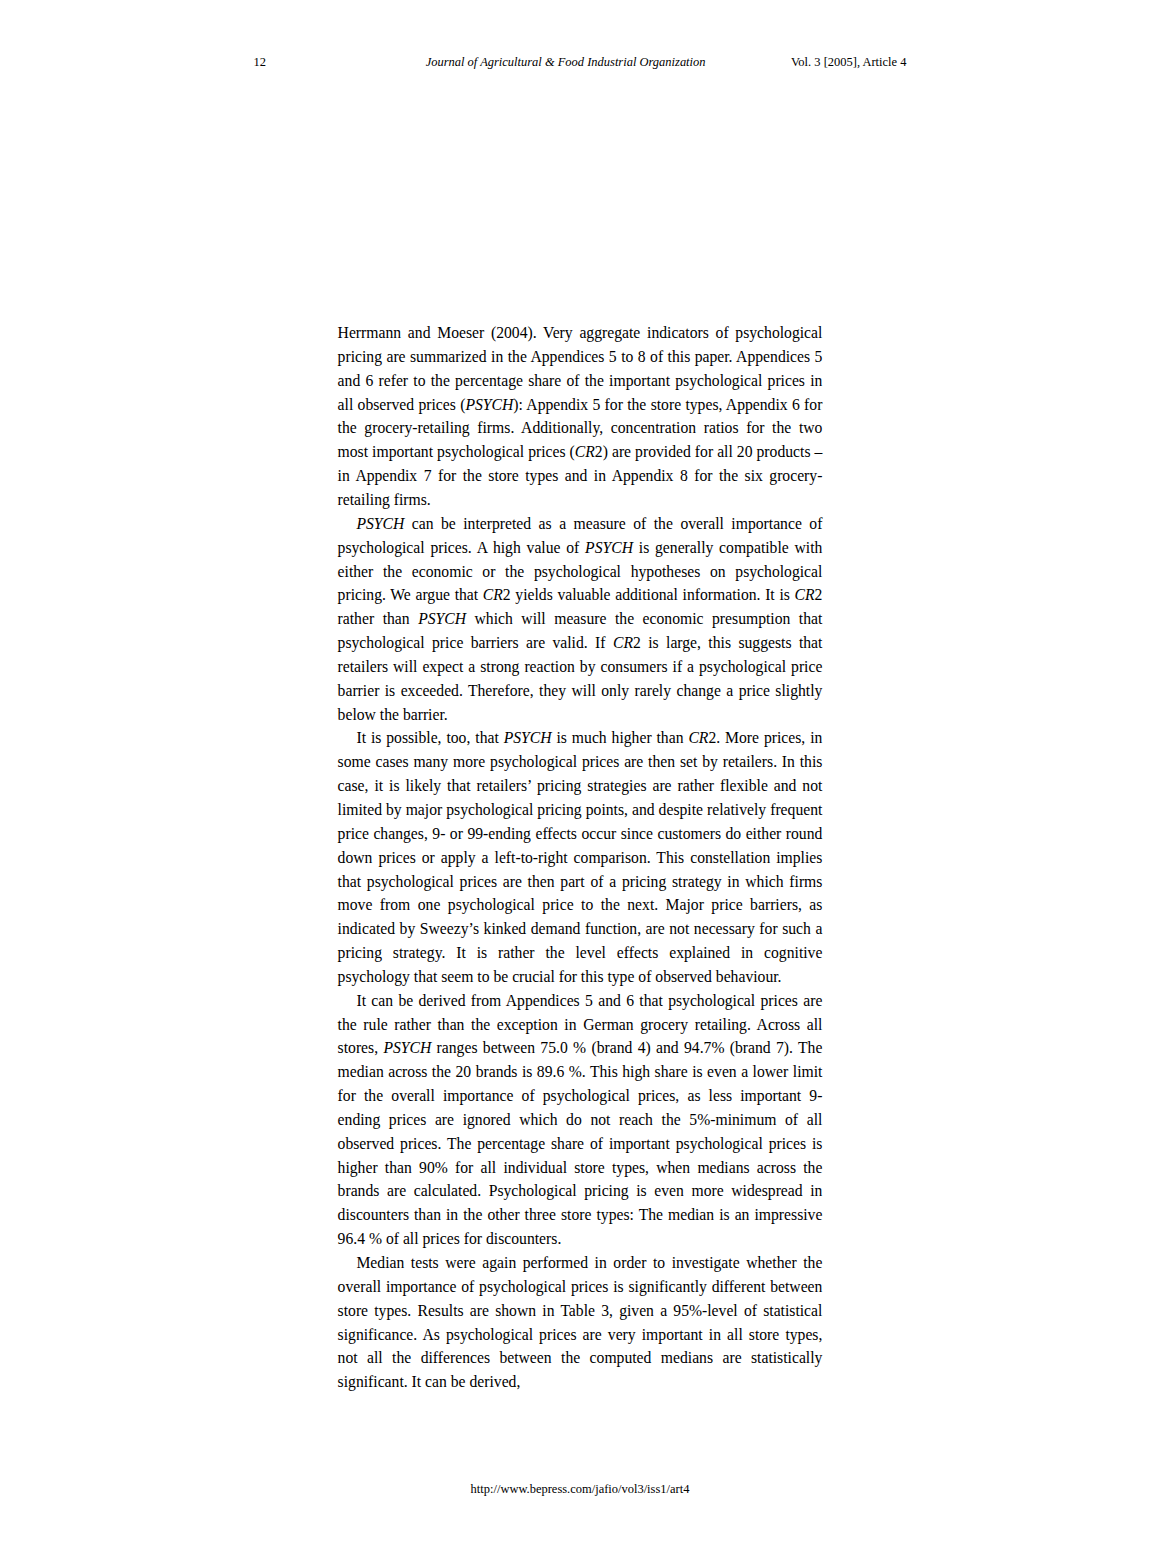12 Journal of Agricultural & Food Industrial Organization Vol. 3 [2005], Article 4
Herrmann and Moeser (2004). Very aggregate indicators of psychological pricing are summarized in the Appendices 5 to 8 of this paper. Appendices 5 and 6 refer to the percentage share of the important psychological prices in all observed prices (PSYCH): Appendix 5 for the store types, Appendix 6 for the grocery-retailing firms. Additionally, concentration ratios for the two most important psychological prices (CR2) are provided for all 20 products – in Appendix 7 for the store types and in Appendix 8 for the six grocery-retailing firms.
PSYCH can be interpreted as a measure of the overall importance of psychological prices. A high value of PSYCH is generally compatible with either the economic or the psychological hypotheses on psychological pricing. We argue that CR2 yields valuable additional information. It is CR2 rather than PSYCH which will measure the economic presumption that psychological price barriers are valid. If CR2 is large, this suggests that retailers will expect a strong reaction by consumers if a psychological price barrier is exceeded. Therefore, they will only rarely change a price slightly below the barrier.
It is possible, too, that PSYCH is much higher than CR2. More prices, in some cases many more psychological prices are then set by retailers. In this case, it is likely that retailers’ pricing strategies are rather flexible and not limited by major psychological pricing points, and despite relatively frequent price changes, 9- or 99-ending effects occur since customers do either round down prices or apply a left-to-right comparison. This constellation implies that psychological prices are then part of a pricing strategy in which firms move from one psychological price to the next. Major price barriers, as indicated by Sweezy’s kinked demand function, are not necessary for such a pricing strategy. It is rather the level effects explained in cognitive psychology that seem to be crucial for this type of observed behaviour.
It can be derived from Appendices 5 and 6 that psychological prices are the rule rather than the exception in German grocery retailing. Across all stores, PSYCH ranges between 75.0 % (brand 4) and 94.7% (brand 7). The median across the 20 brands is 89.6 %. This high share is even a lower limit for the overall importance of psychological prices, as less important 9-ending prices are ignored which do not reach the 5%-minimum of all observed prices. The percentage share of important psychological prices is higher than 90% for all individual store types, when medians across the brands are calculated. Psychological pricing is even more widespread in discounters than in the other three store types: The median is an impressive 96.4 % of all prices for discounters.
Median tests were again performed in order to investigate whether the overall importance of psychological prices is significantly different between store types. Results are shown in Table 3, given a 95%-level of statistical significance. As psychological prices are very important in all store types, not all the differences between the computed medians are statistically significant. It can be derived,
http://www.bepress.com/jafio/vol3/iss1/art4